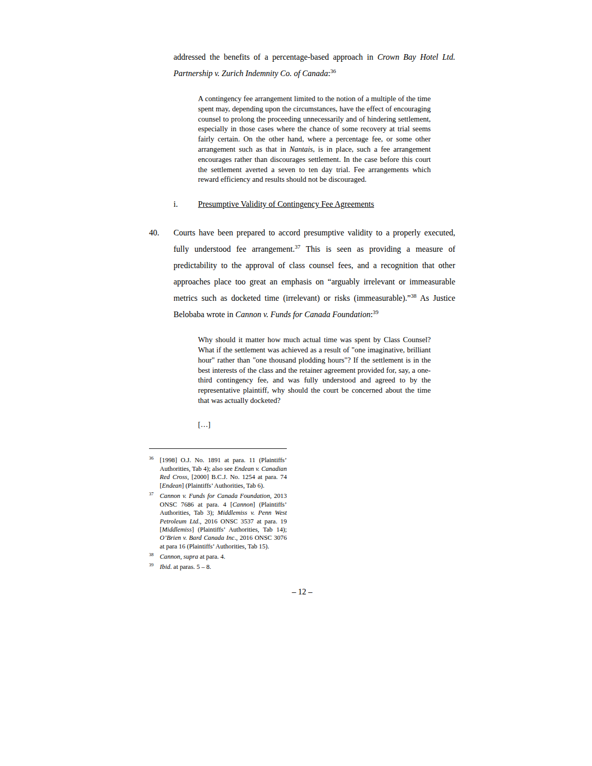addressed the benefits of a percentage-based approach in Crown Bay Hotel Ltd. Partnership v. Zurich Indemnity Co. of Canada:36
A contingency fee arrangement limited to the notion of a multiple of the time spent may, depending upon the circumstances, have the effect of encouraging counsel to prolong the proceeding unnecessarily and of hindering settlement, especially in those cases where the chance of some recovery at trial seems fairly certain. On the other hand, where a percentage fee, or some other arrangement such as that in Nantais, is in place, such a fee arrangement encourages rather than discourages settlement. In the case before this court the settlement averted a seven to ten day trial. Fee arrangements which reward efficiency and results should not be discouraged.
i. Presumptive Validity of Contingency Fee Agreements
40. Courts have been prepared to accord presumptive validity to a properly executed, fully understood fee arrangement.37 This is seen as providing a measure of predictability to the approval of class counsel fees, and a recognition that other approaches place too great an emphasis on “arguably irrelevant or immeasurable metrics such as docketed time (irrelevant) or risks (immeasurable).”38 As Justice Belobaba wrote in Cannon v. Funds for Canada Foundation:39
Why should it matter how much actual time was spent by Class Counsel? What if the settlement was achieved as a result of "one imaginative, brilliant hour" rather than "one thousand plodding hours"? If the settlement is in the best interests of the class and the retainer agreement provided for, say, a one-third contingency fee, and was fully understood and agreed to by the representative plaintiff, why should the court be concerned about the time that was actually docketed?
[…]
36 [1998] O.J. No. 1891 at para. 11 (Plaintiffs’ Authorities, Tab 4); also see Endean v. Canadian Red Cross, [2000] B.C.J. No. 1254 at para. 74 [Endean] (Plaintiffs’ Authorities, Tab 6).
37 Cannon v. Funds for Canada Foundation, 2013 ONSC 7686 at para. 4 [Cannon] (Plaintiffs’ Authorities, Tab 3); Middlemiss v. Penn West Petroleum Ltd., 2016 ONSC 3537 at para. 19 [Middlemiss] (Plaintiffs’ Authorities, Tab 14); O’Brien v. Bard Canada Inc., 2016 ONSC 3076 at para 16 (Plaintiffs’ Authorities, Tab 15).
38 Cannon, supra at para. 4.
39 Ibid. at paras. 5 – 8.
– 12 –